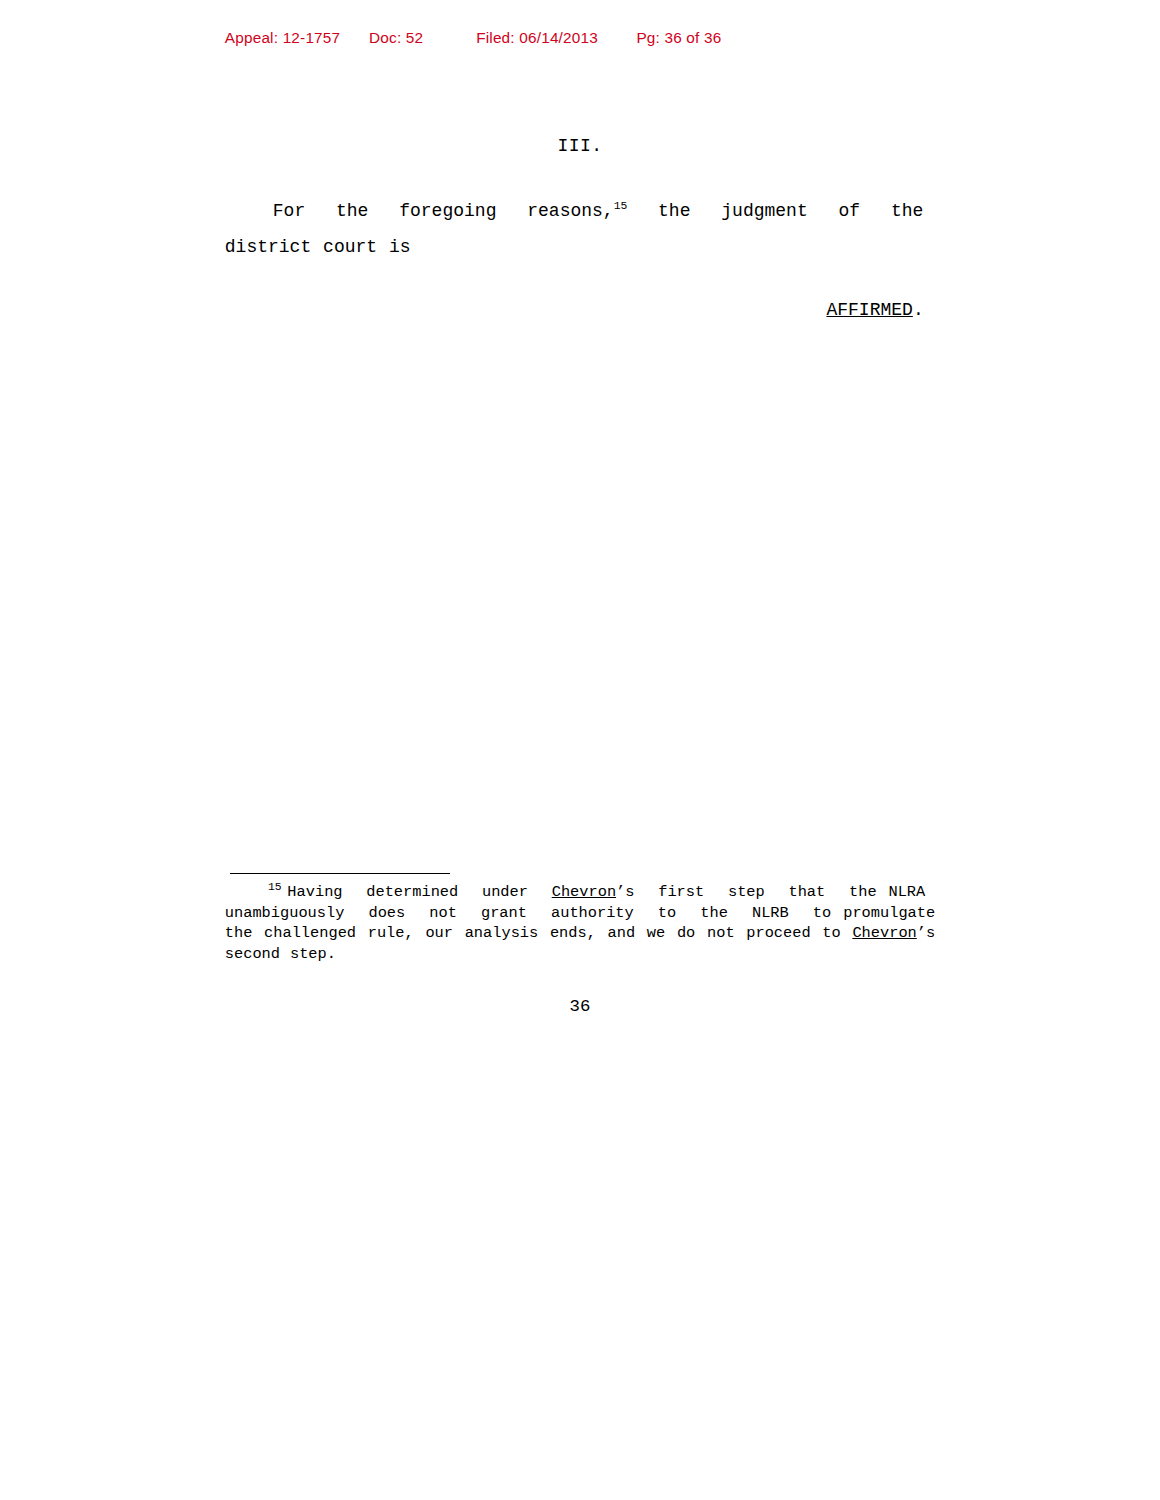Appeal: 12-1757 Doc: 52 Filed: 06/14/2013 Pg: 36 of 36
III.
For the foregoing reasons,15 the judgment of the district court is
AFFIRMED.
15 Having determined under Chevron’s first step that the NLRA unambiguously does not grant authority to the NLRB to promulgate the challenged rule, our analysis ends, and we do not proceed to Chevron’s second step.
36